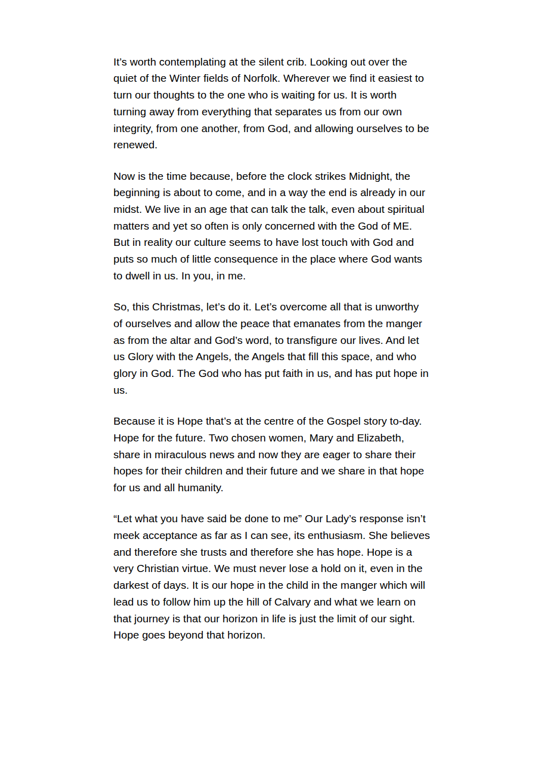It’s worth contemplating at the silent crib. Looking out over the quiet of the Winter fields of Norfolk. Wherever we find it easiest to turn our thoughts to the one who is waiting for us. It is worth turning away from everything that separates us from our own integrity, from one another, from God, and allowing ourselves to be renewed.
Now is the time because, before the clock strikes Midnight, the beginning is about to come, and in a way the end is already in our midst. We live in an age that can talk the talk, even about spiritual matters and yet so often is only concerned with the God of ME. But in reality our culture seems to have lost touch with God and puts so much of little consequence in the place where God wants to dwell in us. In you, in me.
So, this Christmas, let’s do it. Let’s overcome all that is unworthy of ourselves and allow the peace that emanates from the manger as from the altar and God’s word, to transfigure our lives. And let us Glory with the Angels, the Angels that fill this space, and who glory in God. The God who has put faith in us, and has put hope in us.
Because it is Hope that’s at the centre of the Gospel story to-day. Hope for the future. Two chosen women, Mary and Elizabeth, share in miraculous news and now they are eager to share their hopes for their children and their future and we share in that hope for us and all humanity.
“Let what you have said be done to me” Our Lady’s response isn’t meek acceptance as far as I can see, its enthusiasm. She believes and therefore she trusts and therefore she has hope. Hope is a very Christian virtue. We must never lose a hold on it, even in the darkest of days. It is our hope in the child in the manger which will lead us to follow him up the hill of Calvary and what we learn on that journey is that our horizon in life is just the limit of our sight. Hope goes beyond that horizon.